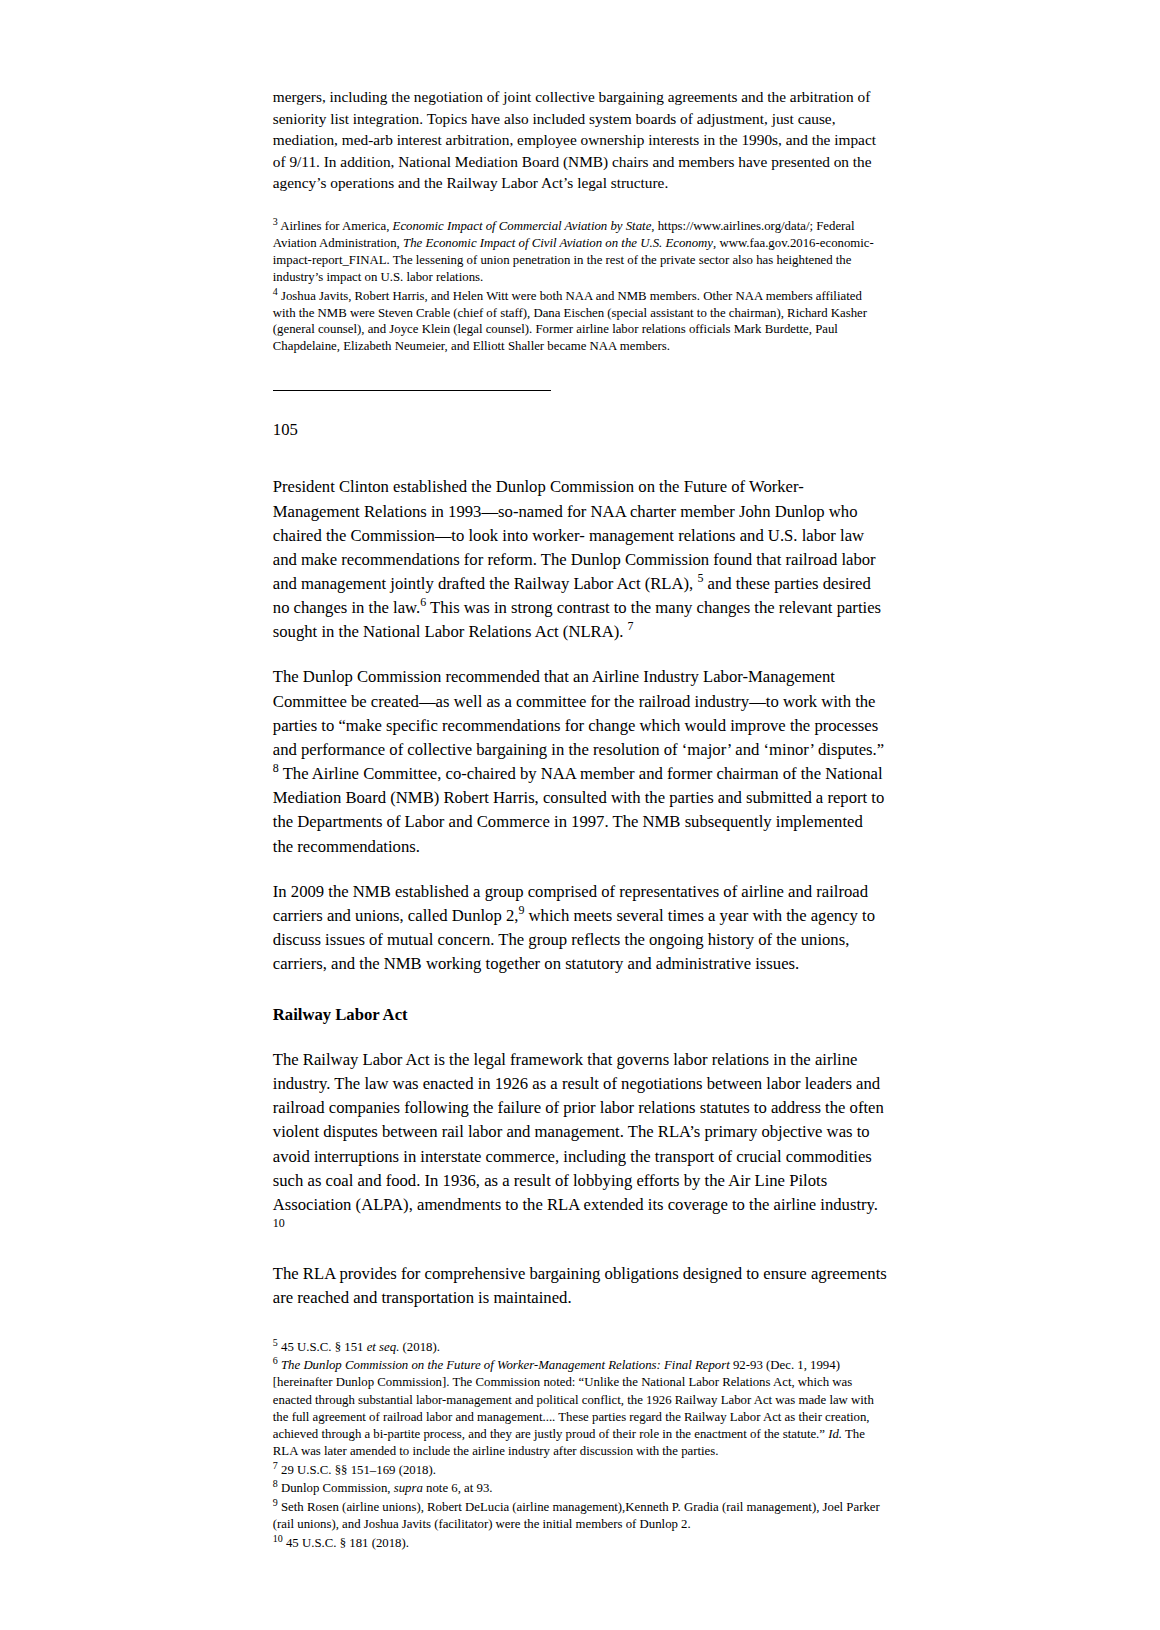mergers, including the negotiation of joint collective bargaining agreements and the arbitration of seniority list integration. Topics have also included system boards of adjustment, just cause, mediation, med-arb interest arbitration, employee ownership interests in the 1990s, and the impact of 9/11. In addition, National Mediation Board (NMB) chairs and members have presented on the agency’s operations and the Railway Labor Act’s legal structure.
3 Airlines for America, Economic Impact of Commercial Aviation by State, https://www.airlines.org/data/; Federal Aviation Administration, The Economic Impact of Civil Aviation on the U.S. Economy, www.faa.gov.2016-economic-impact-report_FINAL. The lessening of union penetration in the rest of the private sector also has heightened the industry’s impact on U.S. labor relations.
4 Joshua Javits, Robert Harris, and Helen Witt were both NAA and NMB members. Other NAA members affiliated with the NMB were Steven Crable (chief of staff), Dana Eischen (special assistant to the chairman), Richard Kasher (general counsel), and Joyce Klein (legal counsel). Former airline labor relations officials Mark Burdette, Paul Chapdelaine, Elizabeth Neumeier, and Elliott Shaller became NAA members.
105
President Clinton established the Dunlop Commission on the Future of Worker-Management Relations in 1993—so-named for NAA charter member John Dunlop who chaired the Commission—to look into worker- management relations and U.S. labor law and make recommendations for reform. The Dunlop Commission found that railroad labor and management jointly drafted the Railway Labor Act (RLA), 5 and these parties desired no changes in the law.6 This was in strong contrast to the many changes the relevant parties sought in the National Labor Relations Act (NLRA). 7
The Dunlop Commission recommended that an Airline Industry Labor-Management Committee be created—as well as a committee for the railroad industry—to work with the parties to “make specific recommendations for change which would improve the processes and performance of collective bargaining in the resolution of ‘major’ and ‘minor’ disputes.” 8 The Airline Committee, co-chaired by NAA member and former chairman of the National Mediation Board (NMB) Robert Harris, consulted with the parties and submitted a report to the Departments of Labor and Commerce in 1997. The NMB subsequently implemented the recommendations.
In 2009 the NMB established a group comprised of representatives of airline and railroad carriers and unions, called Dunlop 2,9 which meets several times a year with the agency to discuss issues of mutual concern. The group reflects the ongoing history of the unions, carriers, and the NMB working together on statutory and administrative issues.
Railway Labor Act
The Railway Labor Act is the legal framework that governs labor relations in the airline industry. The law was enacted in 1926 as a result of negotiations between labor leaders and railroad companies following the failure of prior labor relations statutes to address the often violent disputes between rail labor and management. The RLA’s primary objective was to avoid interruptions in interstate commerce, including the transport of crucial commodities such as coal and food. In 1936, as a result of lobbying efforts by the Air Line Pilots Association (ALPA), amendments to the RLA extended its coverage to the airline industry. 10
The RLA provides for comprehensive bargaining obligations designed to ensure agreements are reached and transportation is maintained.
5 45 U.S.C. § 151 et seq. (2018).
6 The Dunlop Commission on the Future of Worker-Management Relations: Final Report 92-93 (Dec. 1, 1994) [hereinafter Dunlop Commission]. The Commission noted: “Unlike the National Labor Relations Act, which was enacted through substantial labor-management and political conflict, the 1926 Railway Labor Act was made law with the full agreement of railroad labor and management.... These parties regard the Railway Labor Act as their creation, achieved through a bi-partite process, and they are justly proud of their role in the enactment of the statute.” Id. The RLA was later amended to include the airline industry after discussion with the parties.
7 29 U.S.C. §§ 151–169 (2018).
8 Dunlop Commission, supra note 6, at 93.
9 Seth Rosen (airline unions), Robert DeLucia (airline management),Kenneth P. Gradia (rail management), Joel Parker (rail unions), and Joshua Javits (facilitator) were the initial members of Dunlop 2.
10 45 U.S.C. § 181 (2018).